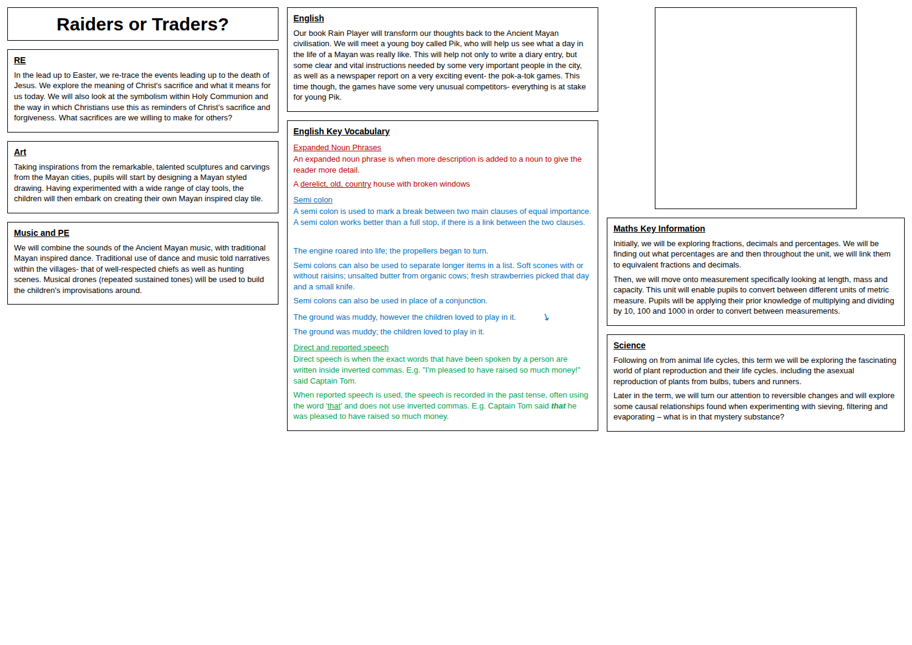Raiders or Traders?
RE
In the lead up to Easter, we re-trace the events leading up to the death of Jesus. We explore the meaning of Christ's sacrifice and what it means for us today. We will also look at the symbolism within Holy Communion and the way in which Christians use this as reminders of Christ's sacrifice and forgiveness. What sacrifices are we willing to make for others?
Art
Taking inspirations from the remarkable, talented sculptures and carvings from the Mayan cities, pupils will start by designing a Mayan styled drawing. Having experimented with a wide range of clay tools, the children will then embark on creating their own Mayan inspired clay tile.
Music and PE
We will combine the sounds of the Ancient Mayan music, with traditional Mayan inspired dance. Traditional use of dance and music told narratives within the villages- that of well-respected chiefs as well as hunting scenes. Musical drones (repeated sustained tones) will be used to build the children's improvisations around.
English
Our book Rain Player will transform our thoughts back to the Ancient Mayan civilisation. We will meet a young boy called Pik, who will help us see what a day in the life of a Mayan was really like. This will help not only to write a diary entry, but some clear and vital instructions needed by some very important people in the city, as well as a newspaper report on a very exciting event- the pok-a-tok games. This time though, the games have some very unusual competitors- everything is at stake for young Pik.
English Key Vocabulary
Expanded Noun Phrases
An expanded noun phrase is when more description is added to a noun to give the reader more detail.
A derelict, old, country house with broken windows
Semi colon
A semi colon is used to mark a break between two main clauses of equal importance. A semi colon works better than a full stop, if there is a link between the two clauses.
The engine roared into life; the propellers began to turn.
Semi colons can also be used to separate longer items in a list. Soft scones with or without raisins; unsalted butter from organic cows; fresh strawberries picked that day and a small knife.
Semi colons can also be used in place of a conjunction.
The ground was muddy, however the children loved to play in it. ↘
The ground was muddy; the children loved to play in it.
Direct and reported speech
Direct speech is when the exact words that have been spoken by a person are written inside inverted commas. E.g. "I'm pleased to have raised so much money!" said Captain Tom.
When reported speech is used, the speech is recorded in the past tense, often using the word 'that' and does not use inverted commas. E.g. Captain Tom said that he was pleased to have raised so much money.
Maths Key Information
Initially, we will be exploring fractions, decimals and percentages. We will be finding out what percentages are and then throughout the unit, we will link them to equivalent fractions and decimals.
Then, we will move onto measurement specifically looking at length, mass and capacity. This unit will enable pupils to convert between different units of metric measure. Pupils will be applying their prior knowledge of multiplying and dividing by 10, 100 and 1000 in order to convert between measurements.
Science
Following on from animal life cycles, this term we will be exploring the fascinating world of plant reproduction and their life cycles. including the asexual reproduction of plants from bulbs, tubers and runners.
Later in the term, we will turn our attention to reversible changes and will explore some causal relationships found when experimenting with sieving, filtering and evaporating – what is in that mystery substance?